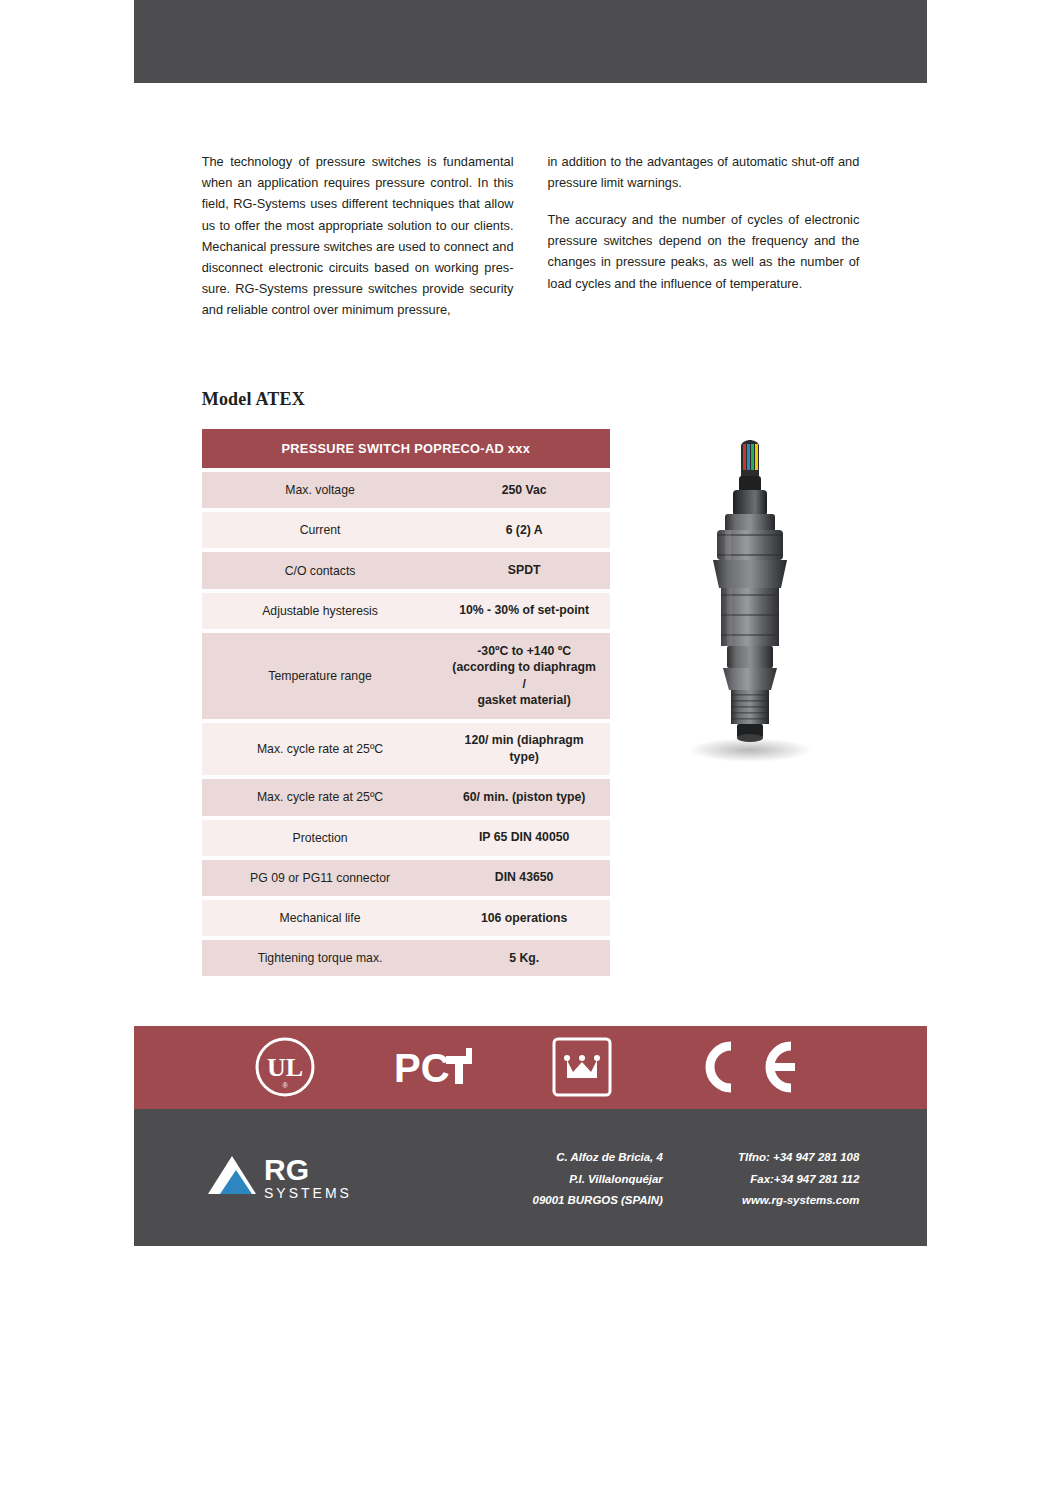The technology of pressure switches is fundamental when an application requires pressure control. In this field, RG-Systems uses different techniques that allow us to offer the most appropriate solution to our clients. Mechanical pressure switches are used to connect and disconnect electronic circuits based on working pressure. RG-Systems pressure switches provide security and reliable control over minimum pressure,
in addition to the advantages of automatic shut-off and pressure limit warnings.
The accuracy and the number of cycles of electronic pressure switches depend on the frequency and the changes in pressure peaks, as well as the number of load cycles and the influence of temperature.
Model ATEX
| PRESSURE SWITCH POPRECO-AD xxx |
| --- |
| Max. voltage | 250 Vac |
| Current | 6 (2) A |
| C/O contacts | SPDT |
| Adjustable hysteresis | 10% - 30% of set-point |
| Temperature range | -30ºC to +140 ºC (according to diaphragm / gasket material) |
| Max. cycle rate at 25ºC | 120/ min (diaphragm type) |
| Max. cycle rate at 25ºC | 60/ min. (piston type) |
| Protection | IP 65 DIN 40050 |
| PG 09 or PG11 connector | DIN 43650 |
| Mechanical life | 106 operations |
| Tightening torque max. | 5 Kg. |
UL ®
PC
RG SYSTEMS
C. Alfoz de Bricia, 4
P.I. Villalonquéjar
09001 BURGOS (SPAIN)
Tlfno: +34 947 281 108
Fax:+34 947 281 112
www.rg-systems.com